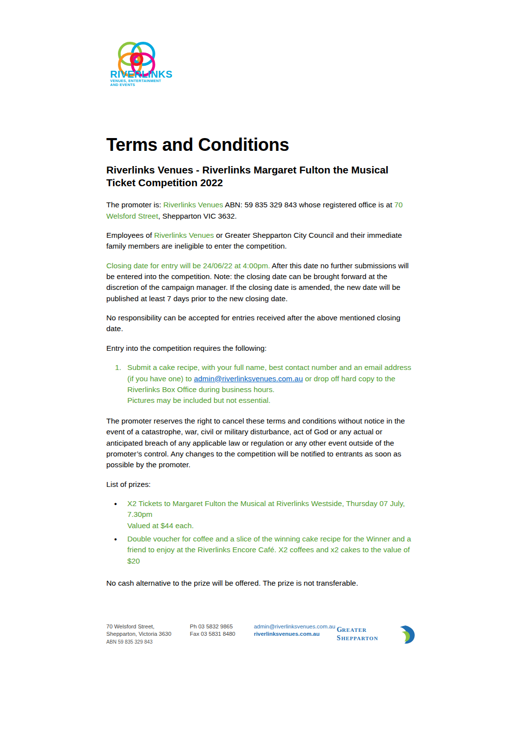Riverlinks logo RIVERLINKS VENUES, ENTERTAINMENT AND EVENTS
Terms and Conditions
Riverlinks Venues - Riverlinks Margaret Fulton the Musical Ticket Competition 2022
The promoter is: Riverlinks Venues ABN: 59 835 329 843 whose registered office is at 70 Welsford Street, Shepparton VIC 3632.
Employees of Riverlinks Venues or Greater Shepparton City Council and their immediate family members are ineligible to enter the competition.
Closing date for entry will be 24/06/22 at 4:00pm. After this date no further submissions will be entered into the competition. Note: the closing date can be brought forward at the discretion of the campaign manager. If the closing date is amended, the new date will be published at least 7 days prior to the new closing date.
No responsibility can be accepted for entries received after the above mentioned closing date.
Entry into the competition requires the following:
Submit a cake recipe, with your full name, best contact number and an email address (if you have one) to admin@riverlinksvenues.com.au or drop off hard copy to the Riverlinks Box Office during business hours.
Pictures may be included but not essential.
The promoter reserves the right to cancel these terms and conditions without notice in the event of a catastrophe, war, civil or military disturbance, act of God or any actual or anticipated breach of any applicable law or regulation or any other event outside of the promoter’s control. Any changes to the competition will be notified to entrants as soon as possible by the promoter.
List of prizes:
X2 Tickets to Margaret Fulton the Musical at Riverlinks Westside, Thursday 07 July, 7.30pm
Valued at $44 each.
Double voucher for coffee and a slice of the winning cake recipe for the Winner and a friend to enjoy at the Riverlinks Encore Café. X2 coffees and x2 cakes to the value of $20
No cash alternative to the prize will be offered. The prize is not transferable.
70 Welsford Street,
Shepparton, Victoria 3630
ABN 59 835 329 843
Ph 03 5832 9865
Fax 03 5831 8480
admin@riverlinksvenues.com.au
riverlinksvenues.com.au
Greater Shepparton G REATER S HEPPARTON